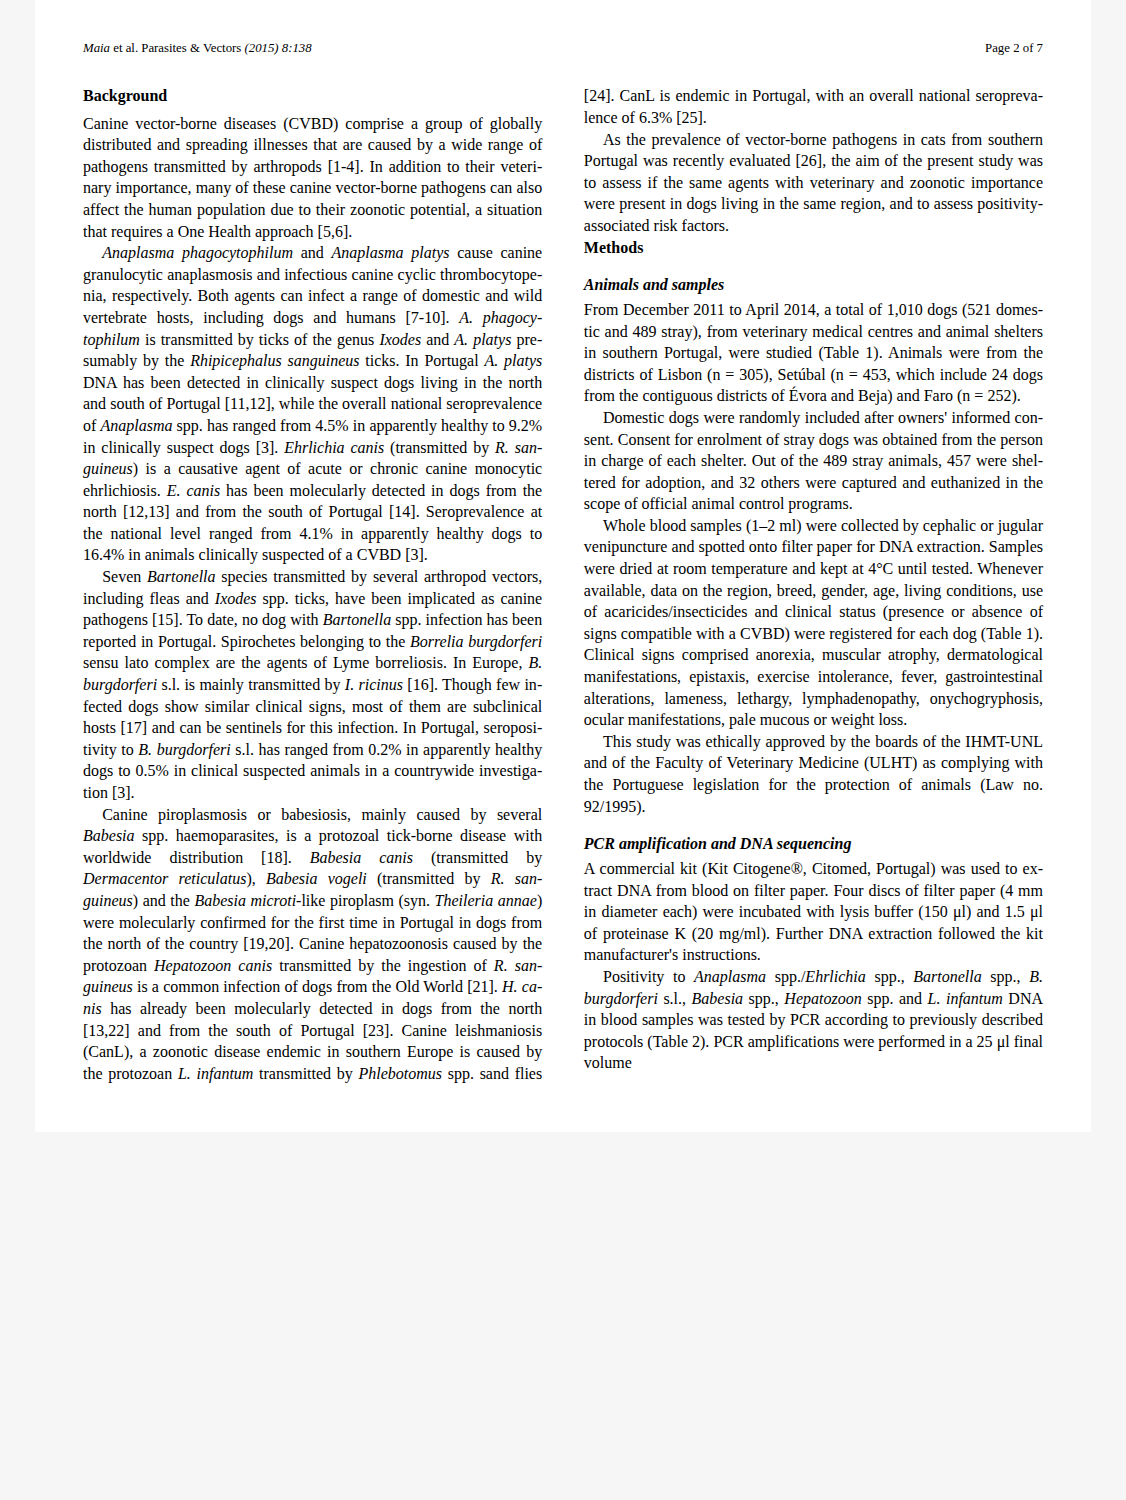Maia et al. Parasites & Vectors (2015) 8:138 Page 2 of 7
Background
Canine vector-borne diseases (CVBD) comprise a group of globally distributed and spreading illnesses that are caused by a wide range of pathogens transmitted by arthropods [1-4]. In addition to their veterinary importance, many of these canine vector-borne pathogens can also affect the human population due to their zoonotic potential, a situation that requires a One Health approach [5,6].
Anaplasma phagocytophilum and Anaplasma platys cause canine granulocytic anaplasmosis and infectious canine cyclic thrombocytopenia, respectively. Both agents can infect a range of domestic and wild vertebrate hosts, including dogs and humans [7-10]. A. phagocytophilum is transmitted by ticks of the genus Ixodes and A. platys presumably by the Rhipicephalus sanguineus ticks. In Portugal A. platys DNA has been detected in clinically suspect dogs living in the north and south of Portugal [11,12], while the overall national seroprevalence of Anaplasma spp. has ranged from 4.5% in apparently healthy to 9.2% in clinically suspect dogs [3]. Ehrlichia canis (transmitted by R. sanguineus) is a causative agent of acute or chronic canine monocytic ehrlichiosis. E. canis has been molecularly detected in dogs from the north [12,13] and from the south of Portugal [14]. Seroprevalence at the national level ranged from 4.1% in apparently healthy dogs to 16.4% in animals clinically suspected of a CVBD [3].
Seven Bartonella species transmitted by several arthropod vectors, including fleas and Ixodes spp. ticks, have been implicated as canine pathogens [15]. To date, no dog with Bartonella spp. infection has been reported in Portugal. Spirochetes belonging to the Borrelia burgdorferi sensu lato complex are the agents of Lyme borreliosis. In Europe, B. burgdorferi s.l. is mainly transmitted by I. ricinus [16]. Though few infected dogs show similar clinical signs, most of them are subclinical hosts [17] and can be sentinels for this infection. In Portugal, seropositivity to B. burgdorferi s.l. has ranged from 0.2% in apparently healthy dogs to 0.5% in clinical suspected animals in a countrywide investigation [3].
Canine piroplasmosis or babesiosis, mainly caused by several Babesia spp. haemoparasites, is a protozoal tick-borne disease with worldwide distribution [18]. Babesia canis (transmitted by Dermacentor reticulatus), Babesia vogeli (transmitted by R. sanguineus) and the Babesia microti-like piroplasm (syn. Theileria annae) were molecularly confirmed for the first time in Portugal in dogs from the north of the country [19,20]. Canine hepatozoonosis caused by the protozoan Hepatozoon canis transmitted by the ingestion of R. sanguineus is a common infection of dogs from the Old World [21]. H. canis has already been molecularly detected in dogs from the north [13,22] and from the south of Portugal [23]. Canine leishmaniosis (CanL), a zoonotic disease endemic in southern Europe is caused by the protozoan L. infantum transmitted by Phlebotomus spp. sand flies [24]. CanL is endemic in Portugal, with an overall national seroprevalence of 6.3% [25].
As the prevalence of vector-borne pathogens in cats from southern Portugal was recently evaluated [26], the aim of the present study was to assess if the same agents with veterinary and zoonotic importance were present in dogs living in the same region, and to assess positivity-associated risk factors.
Methods
Animals and samples
From December 2011 to April 2014, a total of 1,010 dogs (521 domestic and 489 stray), from veterinary medical centres and animal shelters in southern Portugal, were studied (Table 1). Animals were from the districts of Lisbon (n = 305), Setúbal (n = 453, which include 24 dogs from the contiguous districts of Évora and Beja) and Faro (n = 252).
Domestic dogs were randomly included after owners' informed consent. Consent for enrolment of stray dogs was obtained from the person in charge of each shelter. Out of the 489 stray animals, 457 were sheltered for adoption, and 32 others were captured and euthanized in the scope of official animal control programs.
Whole blood samples (1–2 ml) were collected by cephalic or jugular venipuncture and spotted onto filter paper for DNA extraction. Samples were dried at room temperature and kept at 4°C until tested. Whenever available, data on the region, breed, gender, age, living conditions, use of acaricides/insecticides and clinical status (presence or absence of signs compatible with a CVBD) were registered for each dog (Table 1). Clinical signs comprised anorexia, muscular atrophy, dermatological manifestations, epistaxis, exercise intolerance, fever, gastrointestinal alterations, lameness, lethargy, lymphadenopathy, onychogryphosis, ocular manifestations, pale mucous or weight loss.
This study was ethically approved by the boards of the IHMT-UNL and of the Faculty of Veterinary Medicine (ULHT) as complying with the Portuguese legislation for the protection of animals (Law no. 92/1995).
PCR amplification and DNA sequencing
A commercial kit (Kit Citogene®, Citomed, Portugal) was used to extract DNA from blood on filter paper. Four discs of filter paper (4 mm in diameter each) were incubated with lysis buffer (150 μl) and 1.5 μl of proteinase K (20 mg/ml). Further DNA extraction followed the kit manufacturer's instructions.
Positivity to Anaplasma spp./Ehrlichia spp., Bartonella spp., B. burgdorferi s.l., Babesia spp., Hepatozoon spp. and L. infantum DNA in blood samples was tested by PCR according to previously described protocols (Table 2). PCR amplifications were performed in a 25 μl final volume